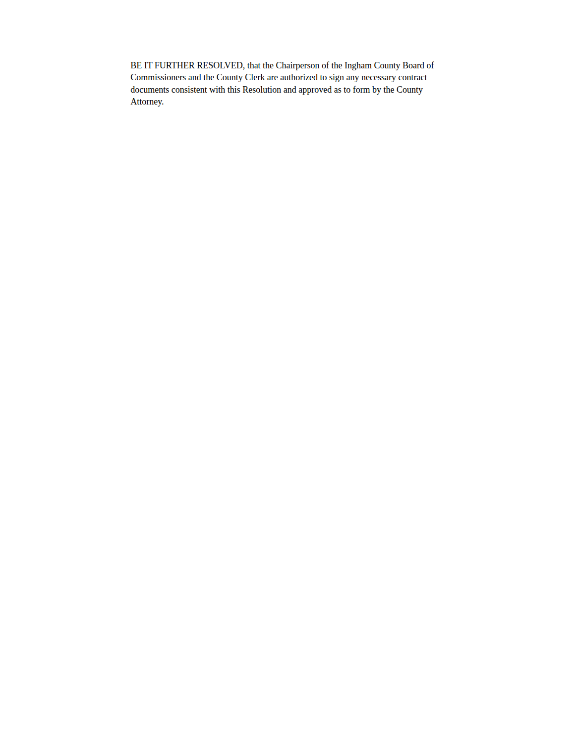BE IT FURTHER RESOLVED, that the Chairperson of the Ingham County Board of Commissioners and the County Clerk are authorized to sign any necessary contract documents consistent with this Resolution and approved as to form by the County Attorney.